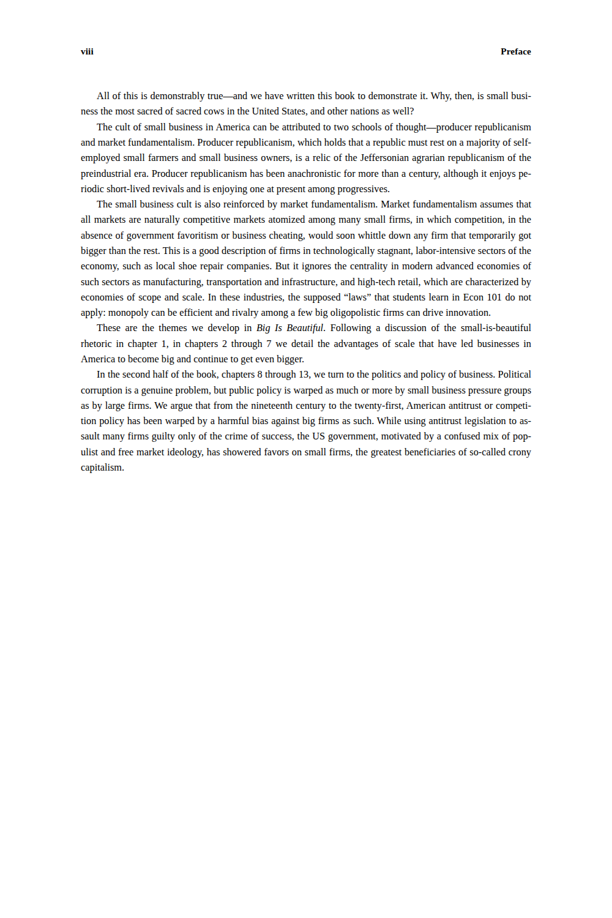viii Preface
All of this is demonstrably true—and we have written this book to demonstrate it. Why, then, is small business the most sacred of sacred cows in the United States, and other nations as well?
The cult of small business in America can be attributed to two schools of thought—producer republicanism and market fundamentalism. Producer republicanism, which holds that a republic must rest on a majority of self-employed small farmers and small business owners, is a relic of the Jeffersonian agrarian republicanism of the preindustrial era. Producer republicanism has been anachronistic for more than a century, although it enjoys periodic short-lived revivals and is enjoying one at present among progressives.
The small business cult is also reinforced by market fundamentalism. Market fundamentalism assumes that all markets are naturally competitive markets atomized among many small firms, in which competition, in the absence of government favoritism or business cheating, would soon whittle down any firm that temporarily got bigger than the rest. This is a good description of firms in technologically stagnant, labor-intensive sectors of the economy, such as local shoe repair companies. But it ignores the centrality in modern advanced economies of such sectors as manufacturing, transportation and infrastructure, and high-tech retail, which are characterized by economies of scope and scale. In these industries, the supposed “laws” that students learn in Econ 101 do not apply: monopoly can be efficient and rivalry among a few big oligopolistic firms can drive innovation.
These are the themes we develop in Big Is Beautiful. Following a discussion of the small-is-beautiful rhetoric in chapter 1, in chapters 2 through 7 we detail the advantages of scale that have led businesses in America to become big and continue to get even bigger.
In the second half of the book, chapters 8 through 13, we turn to the politics and policy of business. Political corruption is a genuine problem, but public policy is warped as much or more by small business pressure groups as by large firms. We argue that from the nineteenth century to the twenty-first, American antitrust or competition policy has been warped by a harmful bias against big firms as such. While using antitrust legislation to assault many firms guilty only of the crime of success, the US government, motivated by a confused mix of populist and free market ideology, has showered favors on small firms, the greatest beneficiaries of so-called crony capitalism.